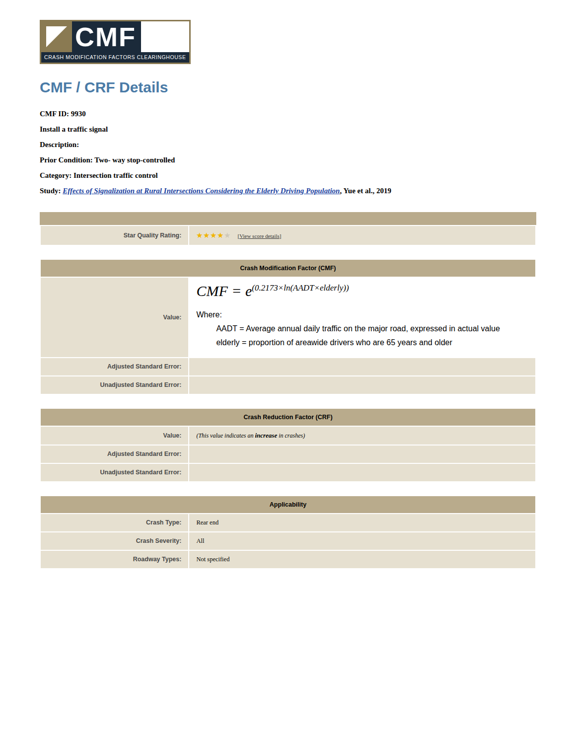CMF
CRASH MODIFICATION FACTORS CLEARINGHOUSE
CMF / CRF Details
CMF ID: 9930
Install a traffic signal
Description:
Prior Condition: Two- way stop-controlled
Category: Intersection traffic control
Study: Effects of Signalization at Rural Intersections Considering the Elderly Driving Population, Yue et al., 2019
| Star Quality Rating: | ★★★★ ★ [ View score details ] |
| Crash Modification Factor (CMF) |
| Value: | CMF = e (0.2173×ln(AADT×elderly)) Where: AADT = Average annual daily traffic on the major road, expressed in actual value elderly = proportion of areawide drivers who are 65 years and older |
| Adjusted Standard Error: | |
| Unadjusted Standard Error: | |
| Crash Reduction Factor (CRF) |
| Value: | (This value indicates an increase in crashes) |
| Adjusted Standard Error: | |
| Unadjusted Standard Error: | |
| Applicability |
| Crash Type: | Rear end |
| Crash Severity: | All |
| Roadway Types: | Not specified |